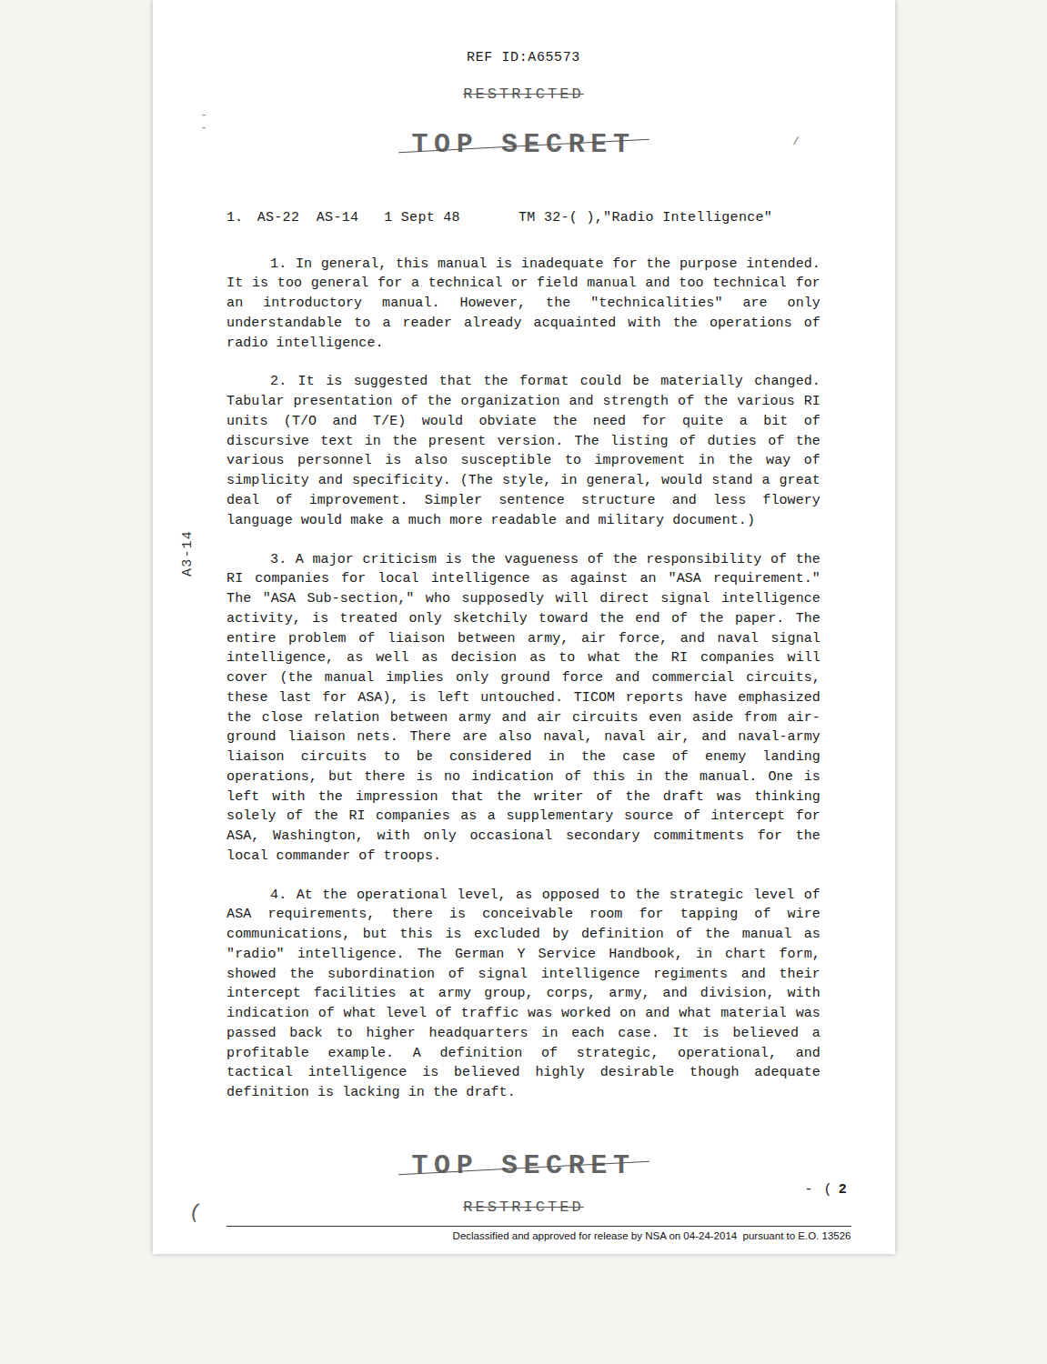REF ID:A65573
RESTRICTED
TOP SECRET
/
-
-
1. AS-22 AS-14 1 Sept 48 TM 32-( ),"Radio Intelligence"
1. In general, this manual is inadequate for the purpose intended. It is too general for a technical or field manual and too technical for an introductory manual. However, the "technicalities" are only understandable to a reader already acquainted with the operations of radio intelligence.
2. It is suggested that the format could be materially changed. Tabular presentation of the organization and strength of the various RI units (T/O and T/E) would obviate the need for quite a bit of discursive text in the present version. The listing of duties of the various personnel is also susceptible to improvement in the way of simplicity and specificity. (The style, in general, would stand a great deal of improvement. Simpler sentence structure and less flowery language would make a much more readable and military document.)
3. A major criticism is the vagueness of the responsibility of the RI companies for local intelligence as against an "ASA requirement." The "ASA Sub-section," who supposedly will direct signal intelligence activity, is treated only sketchily toward the end of the paper. The entire problem of liaison between army, air force, and naval signal intelligence, as well as decision as to what the RI companies will cover (the manual implies only ground force and commercial circuits, these last for ASA), is left untouched. TICOM reports have emphasized the close relation between army and air circuits even aside from air-ground liaison nets. There are also naval, naval air, and naval-army liaison circuits to be considered in the case of enemy landing operations, but there is no indication of this in the manual. One is left with the impression that the writer of the draft was thinking solely of the RI companies as a supplementary source of intercept for ASA, Washington, with only occasional secondary commitments for the local commander of troops.
4. At the operational level, as opposed to the strategic level of ASA requirements, there is conceivable room for tapping of wire communications, but this is excluded by definition of the manual as "radio" intelligence. The German Y Service Handbook, in chart form, showed the subordination of signal intelligence regiments and their intercept facilities at army group, corps, army, and division, with indication of what level of traffic was worked on and what material was passed back to higher headquarters in each case. It is believed a profitable example. A definition of strategic, operational, and tactical intelligence is believed highly desirable though adequate definition is lacking in the draft.
TOP SECRET
RESTRICTED
A3-14
(
- (2
Declassified and approved for release by NSA on 04-24-2014 pursuant to E.O. 13526